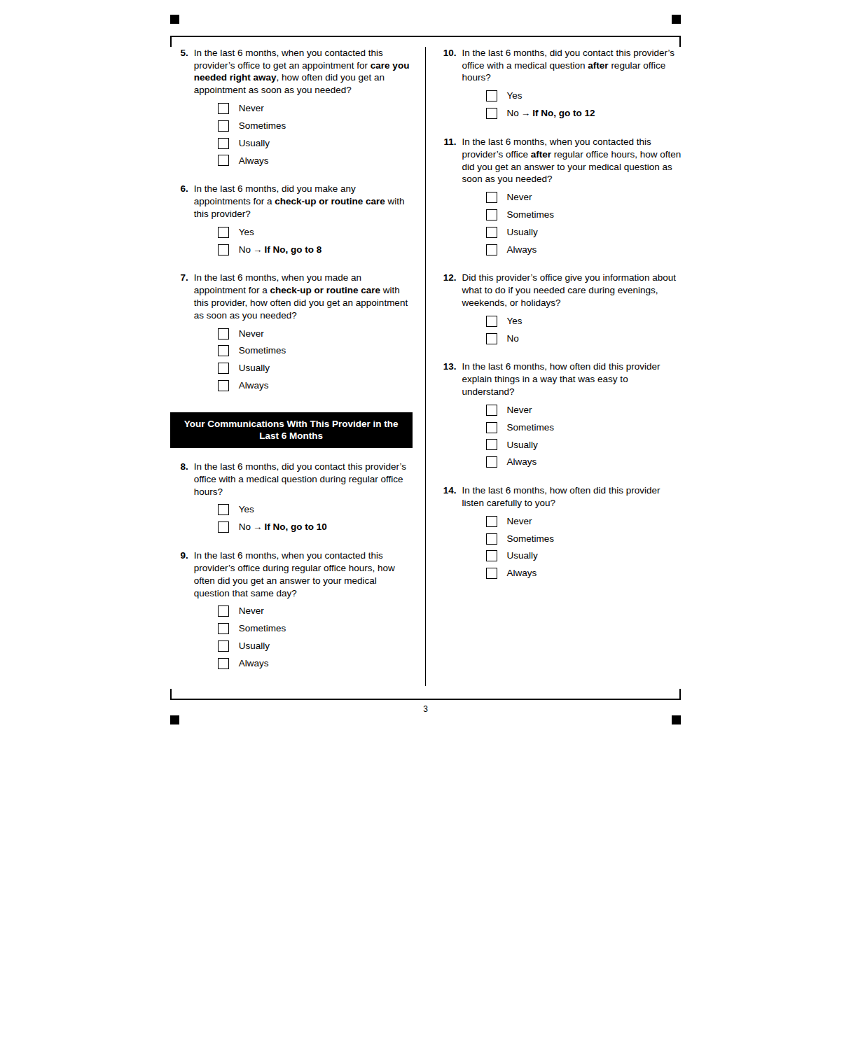5.
In the last 6 months, when you contacted this provider’s office to get an appointment for care you needed right away, how often did you get an appointment as soon as you needed?
Never
Sometimes
Usually
Always
6.
In the last 6 months, did you make any appointments for a check-up or routine care with this provider?
Yes
No → If No, go to 8
7.
In the last 6 months, when you made an appointment for a check-up or routine care with this provider, how often did you get an appointment as soon as you needed?
Never
Sometimes
Usually
Always
Your Communications With This Provider in the Last 6 Months
8.
In the last 6 months, did you contact this provider’s office with a medical question during regular office hours?
Yes
No → If No, go to 10
9.
In the last 6 months, when you contacted this provider’s office during regular office hours, how often did you get an answer to your medical question that same day?
Never
Sometimes
Usually
Always
10.
In the last 6 months, did you contact this provider’s office with a medical question after regular office hours?
Yes
No → If No, go to 12
11.
In the last 6 months, when you contacted this provider’s office after regular office hours, how often did you get an answer to your medical question as soon as you needed?
Never
Sometimes
Usually
Always
12.
Did this provider’s office give you information about what to do if you needed care during evenings, weekends, or holidays?
Yes
No
13.
In the last 6 months, how often did this provider explain things in a way that was easy to understand?
Never
Sometimes
Usually
Always
14.
In the last 6 months, how often did this provider listen carefully to you?
Never
Sometimes
Usually
Always
3